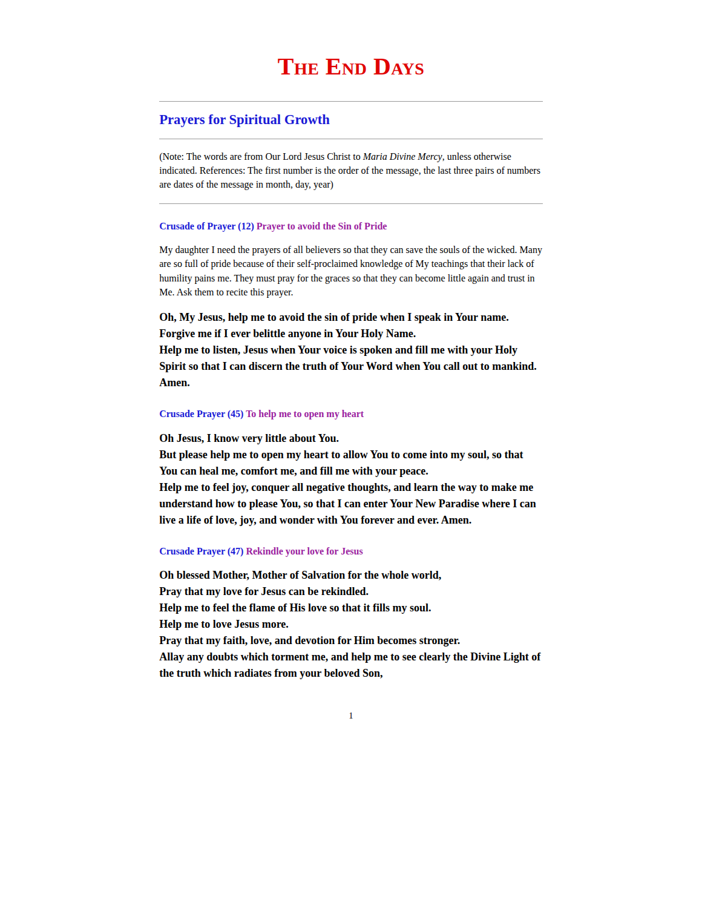The End Days
Prayers for Spiritual Growth
(Note: The words are from Our Lord Jesus Christ to Maria Divine Mercy, unless otherwise indicated. References: The first number is the order of the message, the last three pairs of numbers are dates of the message in month, day, year)
Crusade of Prayer (12) Prayer to avoid the Sin of Pride
My daughter I need the prayers of all believers so that they can save the souls of the wicked. Many are so full of pride because of their self-proclaimed knowledge of My teachings that their lack of humility pains me. They must pray for the graces so that they can become little again and trust in Me. Ask them to recite this prayer.
Oh, My Jesus, help me to avoid the sin of pride when I speak in Your name.
Forgive me if I ever belittle anyone in Your Holy Name.
Help me to listen, Jesus when Your voice is spoken and fill me with your Holy Spirit so that I can discern the truth of Your Word when You call out to mankind. Amen.
Crusade Prayer (45) To help me to open my heart
Oh Jesus, I know very little about You.
But please help me to open my heart to allow You to come into my soul, so that You can heal me, comfort me, and fill me with your peace.
Help me to feel joy, conquer all negative thoughts, and learn the way to make me understand how to please You, so that I can enter Your New Paradise where I can live a life of love, joy, and wonder with You forever and ever. Amen.
Crusade Prayer (47) Rekindle your love for Jesus
Oh blessed Mother, Mother of Salvation for the whole world,
Pray that my love for Jesus can be rekindled.
Help me to feel the flame of His love so that it fills my soul.
Help me to love Jesus more.
Pray that my faith, love, and devotion for Him becomes stronger.
Allay any doubts which torment me, and help me to see clearly the Divine Light of the truth which radiates from your beloved Son,
1